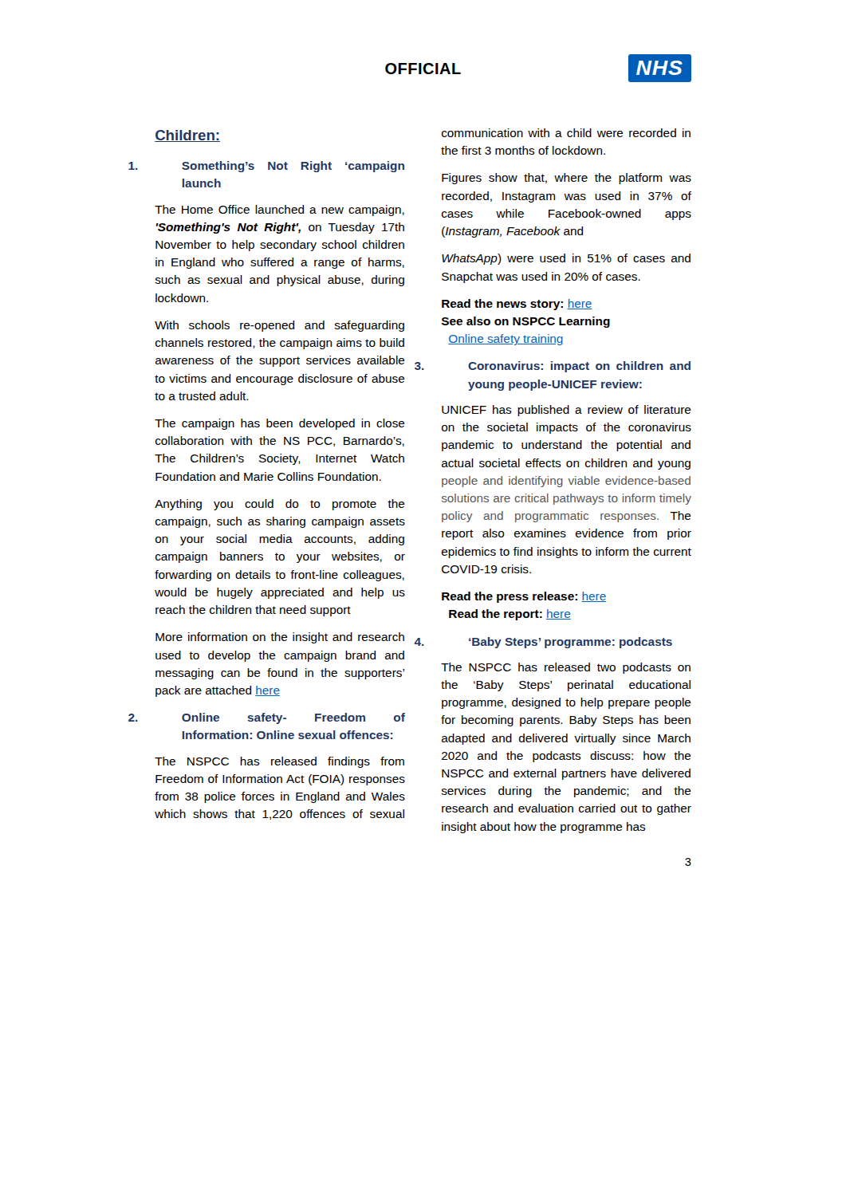OFFICIAL
NHS
Children:
1. Something’s Not Right ‘campaign launch
The Home Office launched a new campaign, 'Something's Not Right', on Tuesday 17th November to help secondary school children in England who suffered a range of harms, such as sexual and physical abuse, during lockdown.
With schools re-opened and safeguarding channels restored, the campaign aims to build awareness of the support services available to victims and encourage disclosure of abuse to a trusted adult.
The campaign has been developed in close collaboration with the NS PCC, Barnardo’s, The Children’s Society, Internet Watch Foundation and Marie Collins Foundation.
Anything you could do to promote the campaign, such as sharing campaign assets on your social media accounts, adding campaign banners to your websites, or forwarding on details to front-line colleagues, would be hugely appreciated and help us reach the children that need support
More information on the insight and research used to develop the campaign brand and messaging can be found in the supporters’ pack are attached here
2. Online safety- Freedom of Information: Online sexual offences:
The NSPCC has released findings from Freedom of Information Act (FOIA) responses from 38 police forces in England and Wales which shows that 1,220 offences of sexual communication with a child were recorded in the first 3 months of lockdown.
Figures show that, where the platform was recorded, Instagram was used in 37% of cases while Facebook-owned apps (Instagram, Facebook and
WhatsApp) were used in 51% of cases and Snapchat was used in 20% of cases.
Read the news story: here
See also on NSPCC Learning
Online safety training
3. Coronavirus: impact on children and young people-UNICEF review:
UNICEF has published a review of literature on the societal impacts of the coronavirus pandemic to understand the potential and actual societal effects on children and young people and identifying viable evidence-based solutions are critical pathways to inform timely policy and programmatic responses. The report also examines evidence from prior epidemics to find insights to inform the current COVID-19 crisis.
Read the press release: here
Read the report: here
4.‘Baby Steps’ programme: podcasts
The NSPCC has released two podcasts on the ‘Baby Steps’ perinatal educational programme, designed to help prepare people for becoming parents. Baby Steps has been adapted and delivered virtually since March 2020 and the podcasts discuss: how the NSPCC and external partners have delivered services during the pandemic; and the research and evaluation carried out to gather insight about how the programme has
3